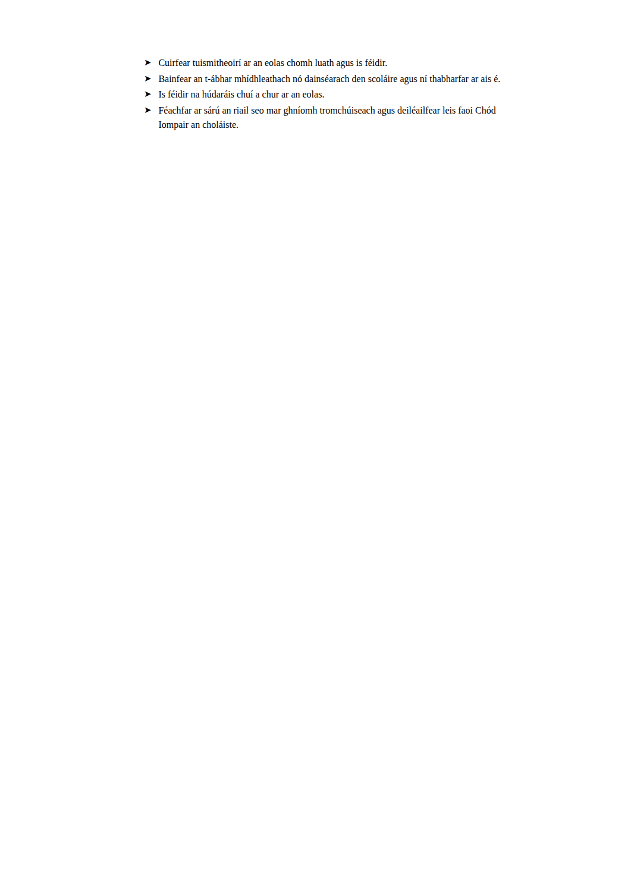Cuirfear tuismitheoirí ar an eolas chomh luath agus is féidir.
Bainfear an t-ábhar mhídhleathach nó dainséarach den scoláire agus ní thabharfar ar ais é.
Is féidir na húdaráis chuí a chur ar an eolas.
Féachfar ar sárú an riail seo mar ghníomh tromchúiseach agus deiléailfear leis faoi Chód Iompair an choláiste.